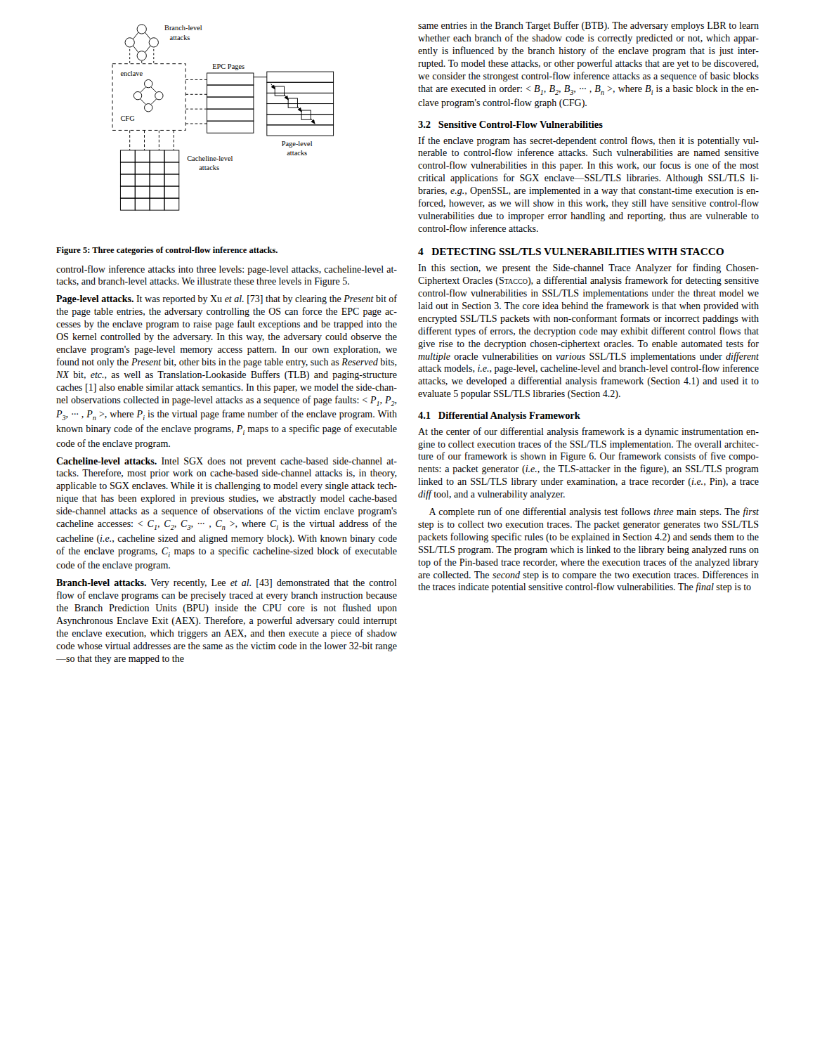Branch-level attacks enclave CFG EPC Pages Page-level attacks Cacheline-level attacks
Figure 5: Three categories of control-flow inference attacks.
control-flow inference attacks into three levels: page-level attacks, cacheline-level attacks, and branch-level attacks. We illustrate these three levels in Figure 5.
Page-level attacks. It was reported by Xu et al. [73] that by clearing the Present bit of the page table entries, the adversary controlling the OS can force the EPC page accesses by the enclave program to raise page fault exceptions and be trapped into the OS kernel controlled by the adversary. In this way, the adversary could observe the enclave program's page-level memory access pattern. In our own exploration, we found not only the Present bit, other bits in the page table entry, such as Reserved bits, NX bit, etc., as well as Translation-Lookaside Buffers (TLB) and paging-structure caches [1] also enable similar attack semantics. In this paper, we model the side-channel observations collected in page-level attacks as a sequence of page faults: < P1, P2, P3, ··· , Pn >, where Pi is the virtual page frame number of the enclave program. With known binary code of the enclave programs, Pi maps to a specific page of executable code of the enclave program.
Cacheline-level attacks. Intel SGX does not prevent cache-based side-channel attacks. Therefore, most prior work on cache-based side-channel attacks is, in theory, applicable to SGX enclaves. While it is challenging to model every single attack technique that has been explored in previous studies, we abstractly model cache-based side-channel attacks as a sequence of observations of the victim enclave program's cacheline accesses: < C1, C2, C3, ··· , Cn >, where Ci is the virtual address of the cacheline (i.e., cacheline sized and aligned memory block). With known binary code of the enclave programs, Ci maps to a specific cacheline-sized block of executable code of the enclave program.
Branch-level attacks. Very recently, Lee et al. [43] demonstrated that the control flow of enclave programs can be precisely traced at every branch instruction because the Branch Prediction Units (BPU) inside the CPU core is not flushed upon Asynchronous Enclave Exit (AEX). Therefore, a powerful adversary could interrupt the enclave execution, which triggers an AEX, and then execute a piece of shadow code whose virtual addresses are the same as the victim code in the lower 32-bit range—so that they are mapped to the
same entries in the Branch Target Buffer (BTB). The adversary employs LBR to learn whether each branch of the shadow code is correctly predicted or not, which apparently is influenced by the branch history of the enclave program that is just interrupted. To model these attacks, or other powerful attacks that are yet to be discovered, we consider the strongest control-flow inference attacks as a sequence of basic blocks that are executed in order: < B1, B2, B3, ··· , Bn >, where Bi is a basic block in the enclave program's control-flow graph (CFG).
3.2 Sensitive Control-Flow Vulnerabilities
If the enclave program has secret-dependent control flows, then it is potentially vulnerable to control-flow inference attacks. Such vulnerabilities are named sensitive control-flow vulnerabilities in this paper. In this work, our focus is one of the most critical applications for SGX enclave—SSL/TLS libraries. Although SSL/TLS libraries, e.g., OpenSSL, are implemented in a way that constant-time execution is enforced, however, as we will show in this work, they still have sensitive control-flow vulnerabilities due to improper error handling and reporting, thus are vulnerable to control-flow inference attacks.
4 DETECTING SSL/TLS VULNERABILITIES WITH STACCO
In this section, we present the Side-channel Trace Analyzer for finding Chosen-Ciphertext Oracles (Stacco), a differential analysis framework for detecting sensitive control-flow vulnerabilities in SSL/TLS implementations under the threat model we laid out in Section 3. The core idea behind the framework is that when provided with encrypted SSL/TLS packets with non-conformant formats or incorrect paddings with different types of errors, the decryption code may exhibit different control flows that give rise to the decryption chosen-ciphertext oracles. To enable automated tests for multiple oracle vulnerabilities on various SSL/TLS implementations under different attack models, i.e., page-level, cacheline-level and branch-level control-flow inference attacks, we developed a differential analysis framework (Section 4.1) and used it to evaluate 5 popular SSL/TLS libraries (Section 4.2).
4.1 Differential Analysis Framework
At the center of our differential analysis framework is a dynamic instrumentation engine to collect execution traces of the SSL/TLS implementation. The overall architecture of our framework is shown in Figure 6. Our framework consists of five components: a packet generator (i.e., the TLS-attacker in the figure), an SSL/TLS program linked to an SSL/TLS library under examination, a trace recorder (i.e., Pin), a trace diff tool, and a vulnerability analyzer.
A complete run of one differential analysis test follows three main steps. The first step is to collect two execution traces. The packet generator generates two SSL/TLS packets following specific rules (to be explained in Section 4.2) and sends them to the SSL/TLS program. The program which is linked to the library being analyzed runs on top of the Pin-based trace recorder, where the execution traces of the analyzed library are collected. The second step is to compare the two execution traces. Differences in the traces indicate potential sensitive control-flow vulnerabilities. The final step is to